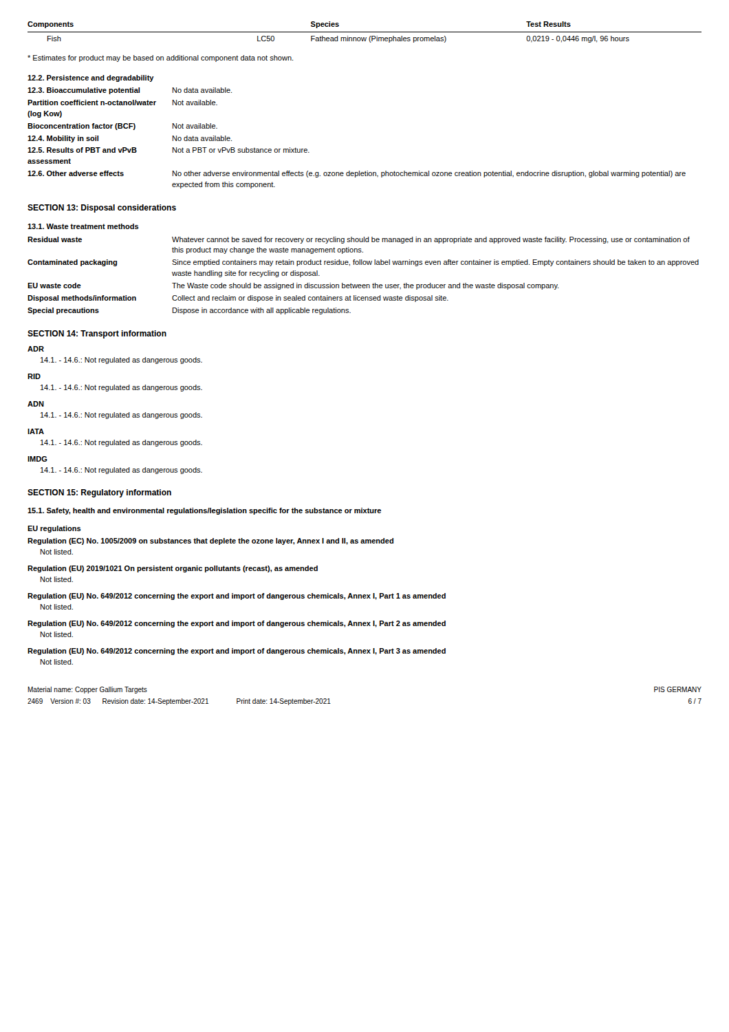| Components | | Species | Test Results |
| --- | --- | --- | --- |
| Fish | LC50 | Fathead minnow (Pimephales promelas) | 0,0219 - 0,0446 mg/l, 96 hours |
* Estimates for product may be based on additional component data not shown.
| 12.2. Persistence and degradability | |
| 12.3. Bioaccumulative potential | No data available. |
| Partition coefficient n-octanol/water (log Kow) | Not available. |
| Bioconcentration factor (BCF) | Not available. |
| 12.4. Mobility in soil | No data available. |
| 12.5. Results of PBT and vPvB assessment | Not a PBT or vPvB substance or mixture. |
| 12.6. Other adverse effects | No other adverse environmental effects (e.g. ozone depletion, photochemical ozone creation potential, endocrine disruption, global warming potential) are expected from this component. |
SECTION 13: Disposal considerations
13.1. Waste treatment methods
| Residual waste | Whatever cannot be saved for recovery or recycling should be managed in an appropriate and approved waste facility. Processing, use or contamination of this product may change the waste management options. |
| Contaminated packaging | Since emptied containers may retain product residue, follow label warnings even after container is emptied. Empty containers should be taken to an approved waste handling site for recycling or disposal. |
| EU waste code | The Waste code should be assigned in discussion between the user, the producer and the waste disposal company. |
| Disposal methods/information | Collect and reclaim or dispose in sealed containers at licensed waste disposal site. |
| Special precautions | Dispose in accordance with all applicable regulations. |
SECTION 14: Transport information
ADR
14.1. - 14.6.: Not regulated as dangerous goods.
RID
14.1. - 14.6.: Not regulated as dangerous goods.
ADN
14.1. - 14.6.: Not regulated as dangerous goods.
IATA
14.1. - 14.6.: Not regulated as dangerous goods.
IMDG
14.1. - 14.6.: Not regulated as dangerous goods.
SECTION 15: Regulatory information
15.1. Safety, health and environmental regulations/legislation specific for the substance or mixture
EU regulations
Regulation (EC) No. 1005/2009 on substances that deplete the ozone layer, Annex I and II, as amended
Not listed.
Regulation (EU) 2019/1021 On persistent organic pollutants (recast), as amended
Not listed.
Regulation (EU) No. 649/2012 concerning the export and import of dangerous chemicals, Annex I, Part 1 as amended
Not listed.
Regulation (EU) No. 649/2012 concerning the export and import of dangerous chemicals, Annex I, Part 2 as amended
Not listed.
Regulation (EU) No. 649/2012 concerning the export and import of dangerous chemicals, Annex I, Part 3 as amended
Not listed.
Material name: Copper Gallium Targets PIS GERMANY
2469 Version #: 03 Revision date: 14-September-2021Print date: 14-September-2021 6 / 7